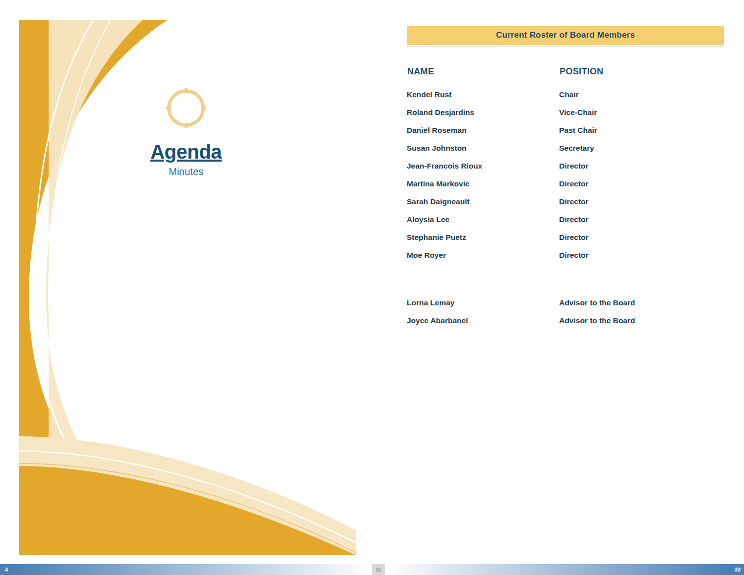Agenda
Minutes
Current Roster of Board Members
| NAME | POSITION |
| --- | --- |
| Kendel Rust | Chair |
| Roland Desjardins | Vice-Chair |
| Daniel Roseman | Past Chair |
| Susan Johnston | Secretary |
| Jean-Francois Rioux | Director |
| Martina Markovic | Director |
| Sarah Daigneault | Director |
| Aloysia Lee | Director |
| Stephanie Puetz | Director |
| Moe Royer | Director |
| Lorna Lemay | Advisor to the Board |
| Joyce Abarbanel | Advisor to the Board |
4
32
33